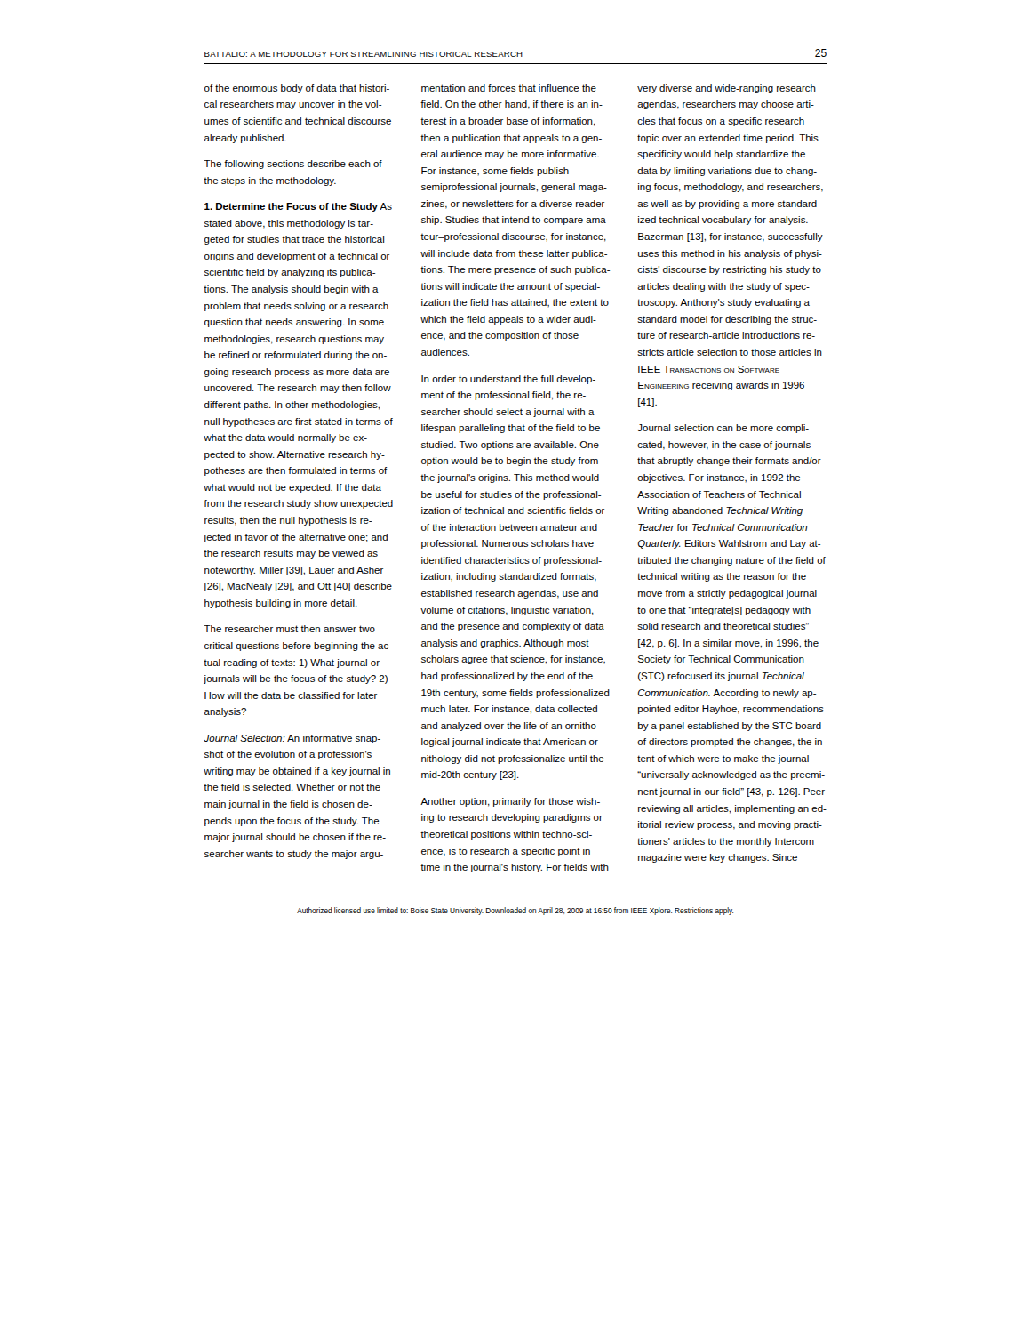Battalio: A Methodology for Streamlining Historical Research 25
of the enormous body of data that historical researchers may uncover in the volumes of scientific and technical discourse already published.
The following sections describe each of the steps in the methodology.
1. Determine the Focus of the Study As stated above, this methodology is targeted for studies that trace the historical origins and development of a technical or scientific field by analyzing its publications. The analysis should begin with a problem that needs solving or a research question that needs answering. In some methodologies, research questions may be refined or reformulated during the ongoing research process as more data are uncovered. The research may then follow different paths. In other methodologies, null hypotheses are first stated in terms of what the data would normally be expected to show. Alternative research hypotheses are then formulated in terms of what would not be expected. If the data from the research study show unexpected results, then the null hypothesis is rejected in favor of the alternative one; and the research results may be viewed as noteworthy. Miller [39], Lauer and Asher [26], MacNealy [29], and Ott [40] describe hypothesis building in more detail.
The researcher must then answer two critical questions before beginning the actual reading of texts: 1) What journal or journals will be the focus of the study? 2) How will the data be classified for later analysis?
Journal Selection: An informative snapshot of the evolution of a profession's writing may be obtained if a key journal in the field is selected. Whether or not the main journal in the field is chosen depends upon the focus of the study. The major journal should be chosen if the researcher wants to study the major argumentation and forces that influence the field. On the other hand, if there is an interest in a broader base of information, then a publication that appeals to a general audience may be more informative. For instance, some fields publish semiprofessional journals, general magazines, or newsletters for a diverse readership. Studies that intend to compare amateur–professional discourse, for instance, will include data from these latter publications. The mere presence of such publications will indicate the amount of specialization the field has attained, the extent to which the field appeals to a wider audience, and the composition of those audiences.
In order to understand the full development of the professional field, the researcher should select a journal with a lifespan paralleling that of the field to be studied. Two options are available. One option would be to begin the study from the journal's origins. This method would be useful for studies of the professionalization of technical and scientific fields or of the interaction between amateur and professional. Numerous scholars have identified characteristics of professionalization, including standardized formats, established research agendas, use and volume of citations, linguistic variation, and the presence and complexity of data analysis and graphics. Although most scholars agree that science, for instance, had professionalized by the end of the 19th century, some fields professionalized much later. For instance, data collected and analyzed over the life of an ornithological journal indicate that American ornithology did not professionalize until the mid-20th century [23].
Another option, primarily for those wishing to research developing paradigms or theoretical positions within techno-science, is to research a specific point in time in the journal's history. For fields with very diverse and wide-ranging research agendas, researchers may choose articles that focus on a specific research topic over an extended time period. This specificity would help standardize the data by limiting variations due to changing focus, methodology, and researchers, as well as by providing a more standardized technical vocabulary for analysis. Bazerman [13], for instance, successfully uses this method in his analysis of physicists' discourse by restricting his study to articles dealing with the study of spectroscopy. Anthony's study evaluating a standard model for describing the structure of research-article introductions restricts article selection to those articles in IEEE Transactions on Software Engineering receiving awards in 1996 [41].
Journal selection can be more complicated, however, in the case of journals that abruptly change their formats and/or objectives. For instance, in 1992 the Association of Teachers of Technical Writing abandoned Technical Writing Teacher for Technical Communication Quarterly. Editors Wahlstrom and Lay attributed the changing nature of the field of technical writing as the reason for the move from a strictly pedagogical journal to one that “integrate[s] pedagogy with solid research and theoretical studies” [42, p. 6]. In a similar move, in 1996, the Society for Technical Communication (STC) refocused its journal Technical Communication. According to newly appointed editor Hayhoe, recommendations by a panel established by the STC board of directors prompted the changes, the intent of which were to make the journal “universally acknowledged as the preeminent journal in our field” [43, p. 126]. Peer reviewing all articles, implementing an editorial review process, and moving practitioners' articles to the monthly Intercom magazine were key changes. Since
Authorized licensed use limited to: Boise State University. Downloaded on April 28, 2009 at 16:50 from IEEE Xplore. Restrictions apply.